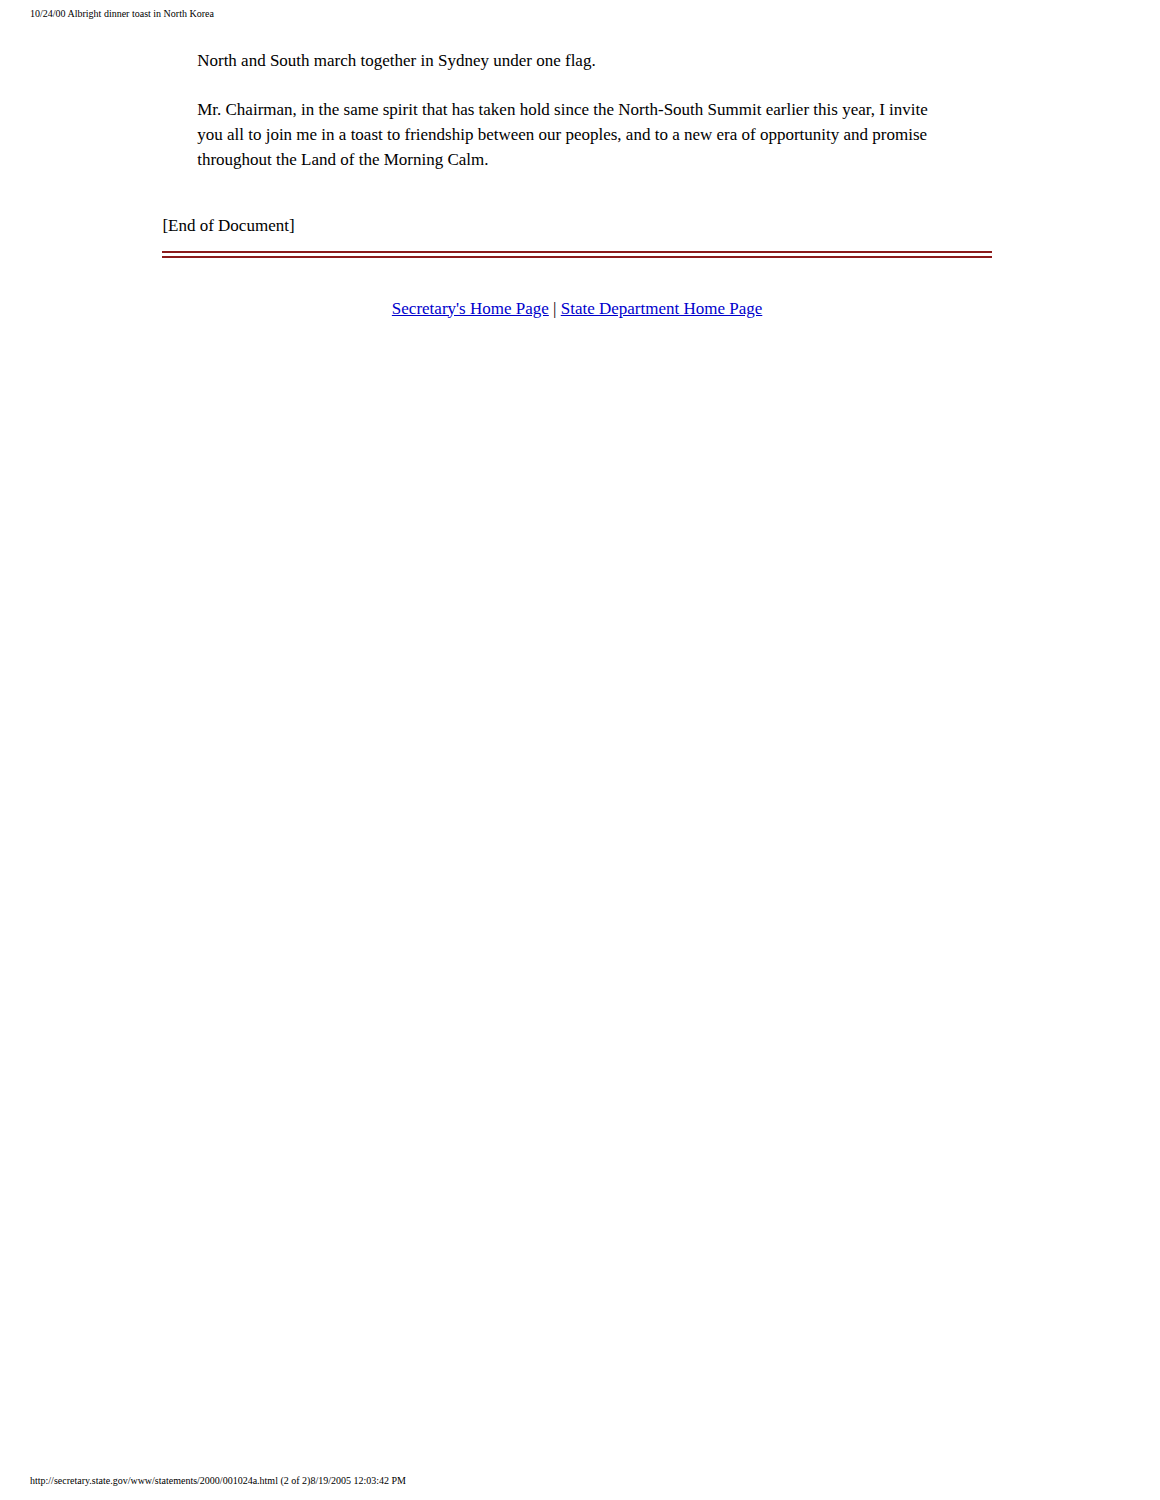10/24/00 Albright dinner toast in North Korea
North and South march together in Sydney under one flag.
Mr. Chairman, in the same spirit that has taken hold since the North-South Summit earlier this year, I invite you all to join me in a toast to friendship between our peoples, and to a new era of opportunity and promise throughout the Land of the Morning Calm.
[End of Document]
Secretary's Home Page | State Department Home Page
http://secretary.state.gov/www/statements/2000/001024a.html (2 of 2)8/19/2005 12:03:42 PM